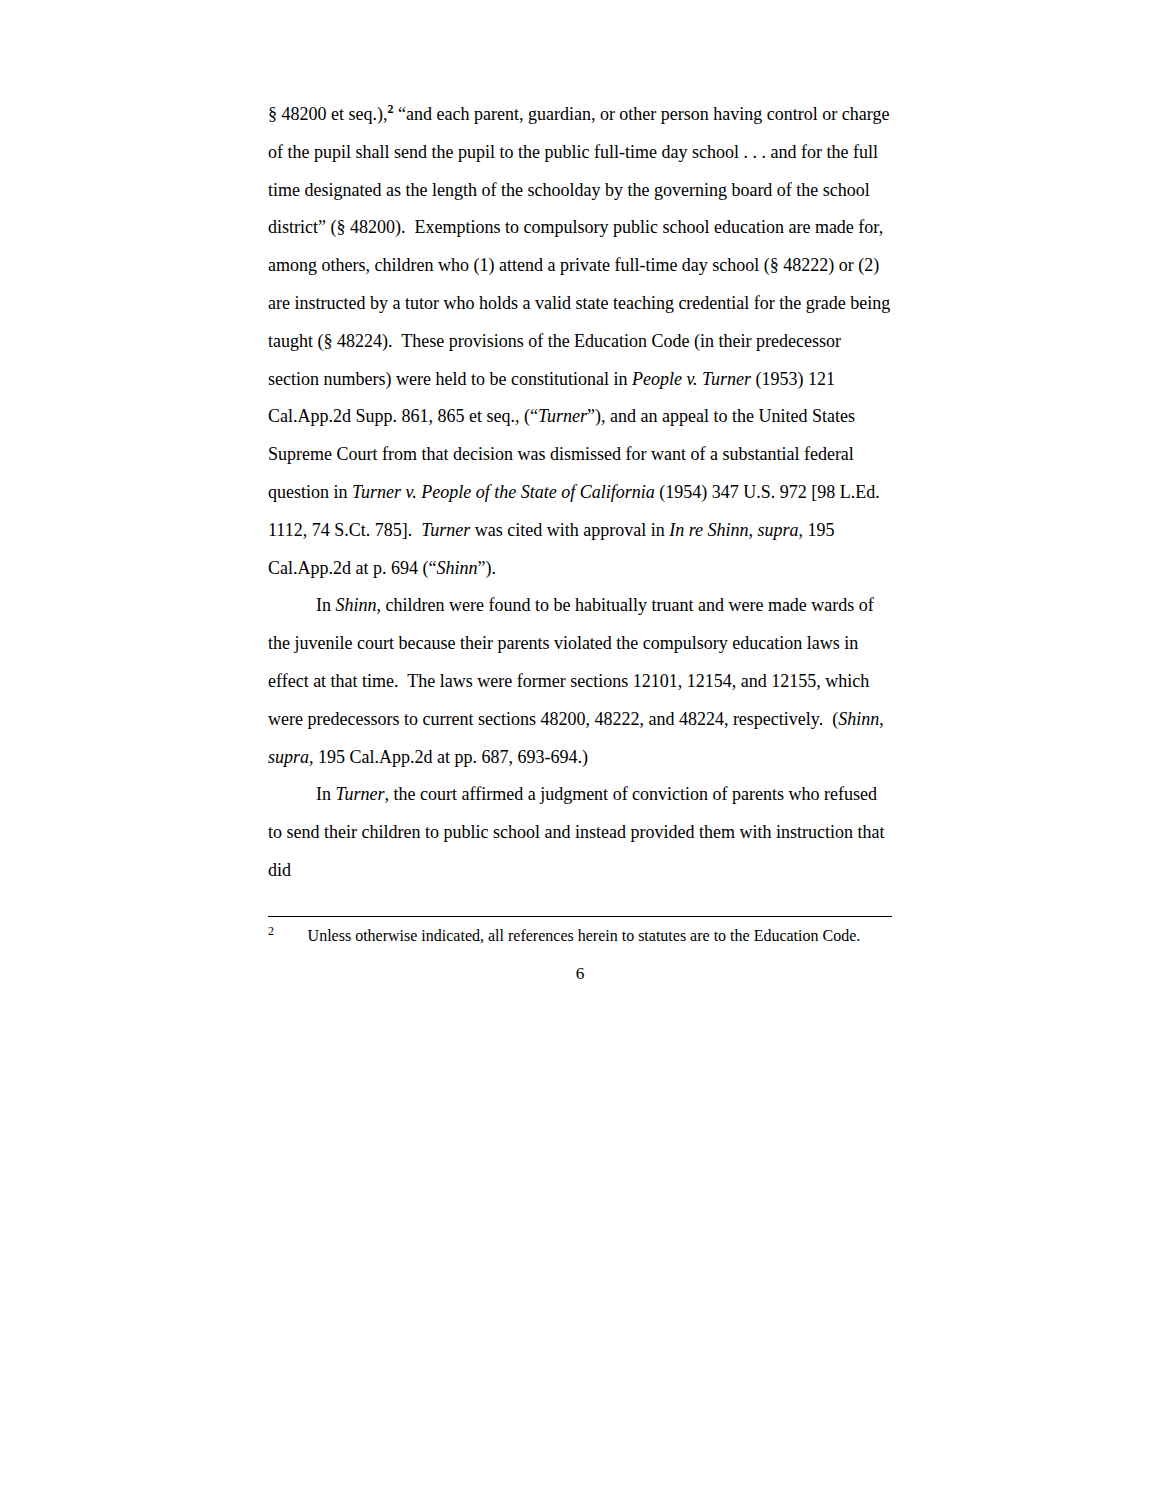§ 48200 et seq.),2 “and each parent, guardian, or other person having control or charge of the pupil shall send the pupil to the public full-time day school . . . and for the full time designated as the length of the schoolday by the governing board of the school district” (§ 48200). Exemptions to compulsory public school education are made for, among others, children who (1) attend a private full-time day school (§ 48222) or (2) are instructed by a tutor who holds a valid state teaching credential for the grade being taught (§ 48224). These provisions of the Education Code (in their predecessor section numbers) were held to be constitutional in People v. Turner (1953) 121 Cal.App.2d Supp. 861, 865 et seq., (“Turner”), and an appeal to the United States Supreme Court from that decision was dismissed for want of a substantial federal question in Turner v. People of the State of California (1954) 347 U.S. 972 [98 L.Ed. 1112, 74 S.Ct. 785]. Turner was cited with approval in In re Shinn, supra, 195 Cal.App.2d at p. 694 (“Shinn”).
In Shinn, children were found to be habitually truant and were made wards of the juvenile court because their parents violated the compulsory education laws in effect at that time. The laws were former sections 12101, 12154, and 12155, which were predecessors to current sections 48200, 48222, and 48224, respectively. (Shinn, supra, 195 Cal.App.2d at pp. 687, 693-694.)
In Turner, the court affirmed a judgment of conviction of parents who refused to send their children to public school and instead provided them with instruction that did
2 Unless otherwise indicated, all references herein to statutes are to the Education Code.
6